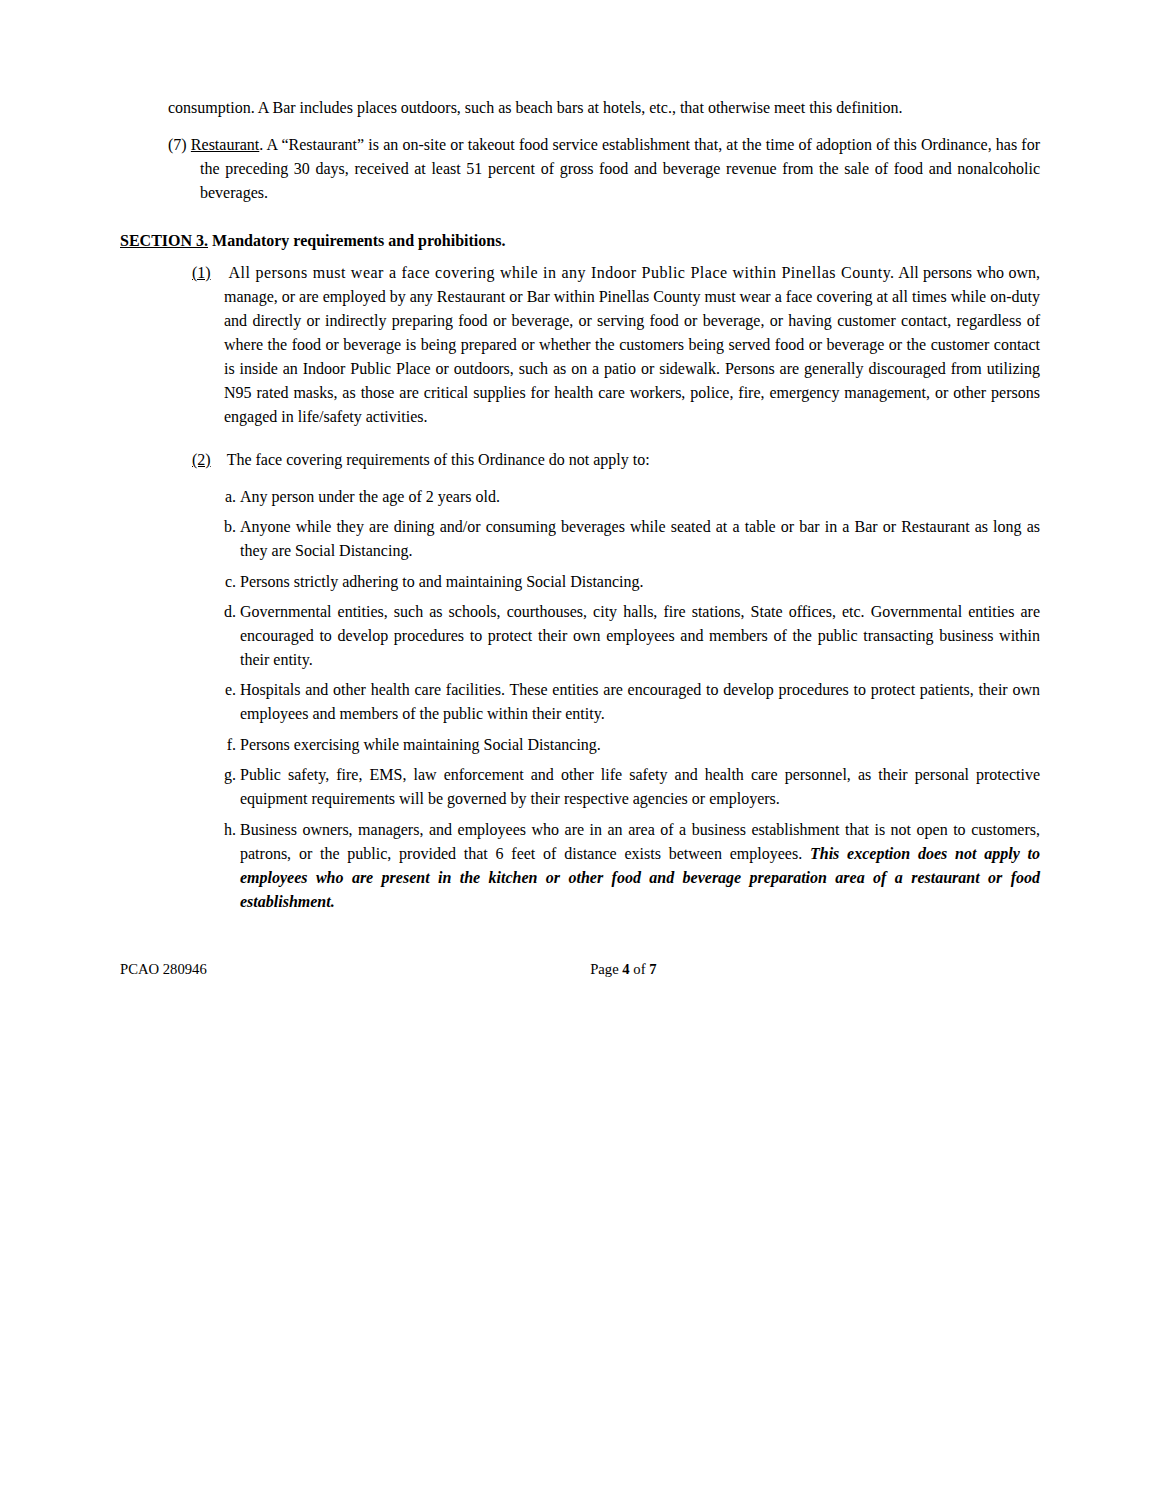consumption. A Bar includes places outdoors, such as beach bars at hotels, etc., that otherwise meet this definition.
(7) Restaurant. A “Restaurant” is an on-site or takeout food service establishment that, at the time of adoption of this Ordinance, has for the preceding 30 days, received at least 51 percent of gross food and beverage revenue from the sale of food and nonalcoholic beverages.
SECTION 3. Mandatory requirements and prohibitions.
(1) All persons must wear a face covering while in any Indoor Public Place within Pinellas County. All persons who own, manage, or are employed by any Restaurant or Bar within Pinellas County must wear a face covering at all times while on-duty and directly or indirectly preparing food or beverage, or serving food or beverage, or having customer contact, regardless of where the food or beverage is being prepared or whether the customers being served food or beverage or the customer contact is inside an Indoor Public Place or outdoors, such as on a patio or sidewalk. Persons are generally discouraged from utilizing N95 rated masks, as those are critical supplies for health care workers, police, fire, emergency management, or other persons engaged in life/safety activities.
(2) The face covering requirements of this Ordinance do not apply to:
Any person under the age of 2 years old.
Anyone while they are dining and/or consuming beverages while seated at a table or bar in a Bar or Restaurant as long as they are Social Distancing.
Persons strictly adhering to and maintaining Social Distancing.
Governmental entities, such as schools, courthouses, city halls, fire stations, State offices, etc. Governmental entities are encouraged to develop procedures to protect their own employees and members of the public transacting business within their entity.
Hospitals and other health care facilities. These entities are encouraged to develop procedures to protect patients, their own employees and members of the public within their entity.
Persons exercising while maintaining Social Distancing.
Public safety, fire, EMS, law enforcement and other life safety and health care personnel, as their personal protective equipment requirements will be governed by their respective agencies or employers.
Business owners, managers, and employees who are in an area of a business establishment that is not open to customers, patrons, or the public, provided that 6 feet of distance exists between employees. This exception does not apply to employees who are present in the kitchen or other food and beverage preparation area of a restaurant or food establishment.
PCAO 280946 Page 4 of 7